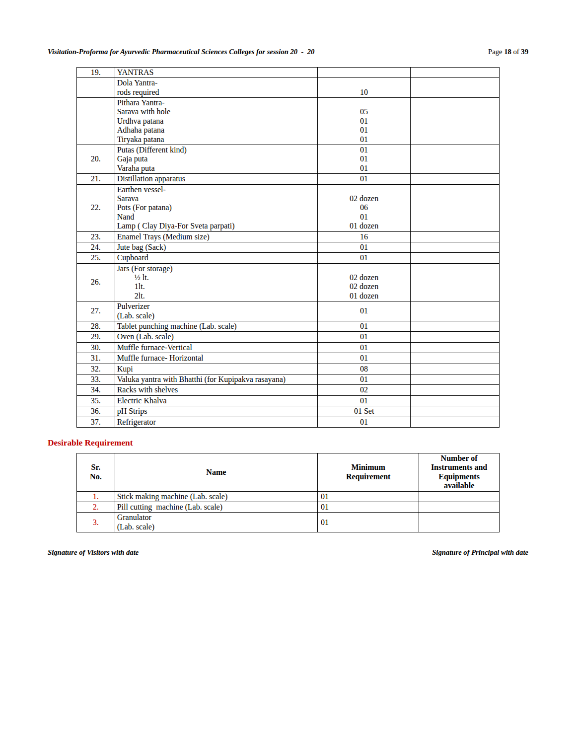Visitation-Proforma for Ayurvedic Pharmaceutical Sciences Colleges for session 20 - 20 Page 18 of 39
| 19. | YANTRAS | | |
| | Dola Yantra- rods required | 10 | |
| | Pithara Yantra- Sarava with hole Urdhva patana Adhaha patana Tiryaka patana | 05 01 01 01 | |
| 20. | Putas (Different kind) Gaja puta Varaha puta | 01 01 01 | |
| 21. | Distillation apparatus | 01 | |
| 22. | Earthen vessel- Sarava Pots (For patana) Nand Lamp ( Clay Diya-For Sveta parpati) | 02 dozen 06 01 01 dozen | |
| 23. | Enamel Trays (Medium size) | 16 | |
| 24. | Jute bag (Sack) | 01 | |
| 25. | Cupboard | 01 | |
| 26. | Jars (For storage) ½ lt. 1lt. 2lt. | 02 dozen 02 dozen 01 dozen | |
| 27. | Pulverizer (Lab. scale) | 01 | |
| 28. | Tablet punching machine (Lab. scale) | 01 | |
| 29. | Oven (Lab. scale) | 01 | |
| 30. | Muffle furnace-Vertical | 01 | |
| 31. | Muffle furnace- Horizontal | 01 | |
| 32. | Kupi | 08 | |
| 33. | Valuka yantra with Bhatthi (for Kupipakva rasayana) | 01 | |
| 34. | Racks with shelves | 02 | |
| 35. | Electric Khalva | 01 | |
| 36. | pH Strips | 01 Set | |
| 37. | Refrigerator | 01 | |
Desirable Requirement
| Sr. No. | Name | Minimum Requirement | Number of Instruments and Equipments available |
| --- | --- | --- | --- |
| 1. | Stick making machine (Lab. scale) | 01 | |
| 2. | Pill cutting machine (Lab. scale) | 01 | |
| 3. | Granulator (Lab. scale) | 01 | |
Signature of Visitors with date Signature of Principal with date